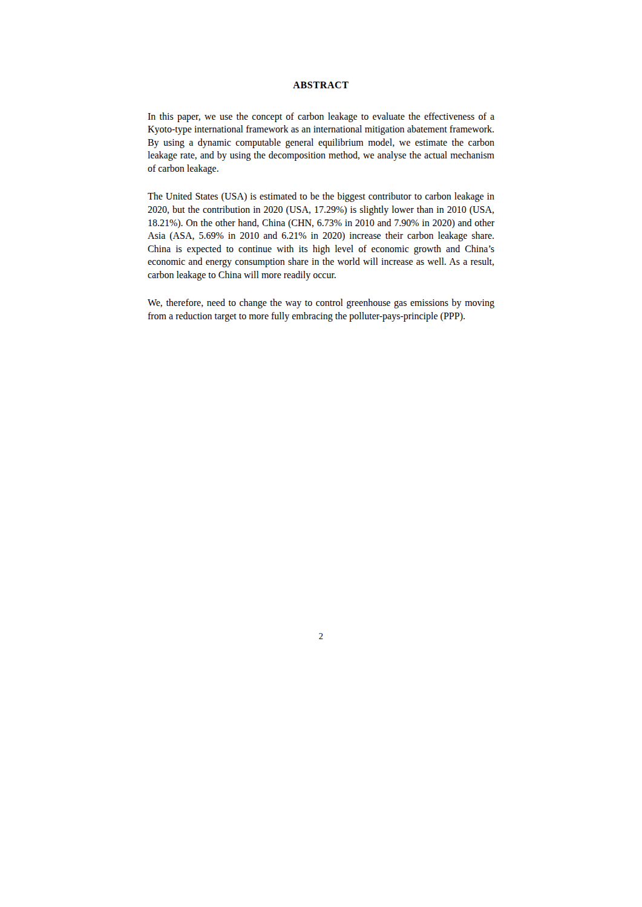ABSTRACT
In this paper, we use the concept of carbon leakage to evaluate the effectiveness of a Kyoto-type international framework as an international mitigation abatement framework. By using a dynamic computable general equilibrium model, we estimate the carbon leakage rate, and by using the decomposition method, we analyse the actual mechanism of carbon leakage.
The United States (USA) is estimated to be the biggest contributor to carbon leakage in 2020, but the contribution in 2020 (USA, 17.29%) is slightly lower than in 2010 (USA, 18.21%). On the other hand, China (CHN, 6.73% in 2010 and 7.90% in 2020) and other Asia (ASA, 5.69% in 2010 and 6.21% in 2020) increase their carbon leakage share. China is expected to continue with its high level of economic growth and China’s economic and energy consumption share in the world will increase as well. As a result, carbon leakage to China will more readily occur.
We, therefore, need to change the way to control greenhouse gas emissions by moving from a reduction target to more fully embracing the polluter-pays-principle (PPP).
2